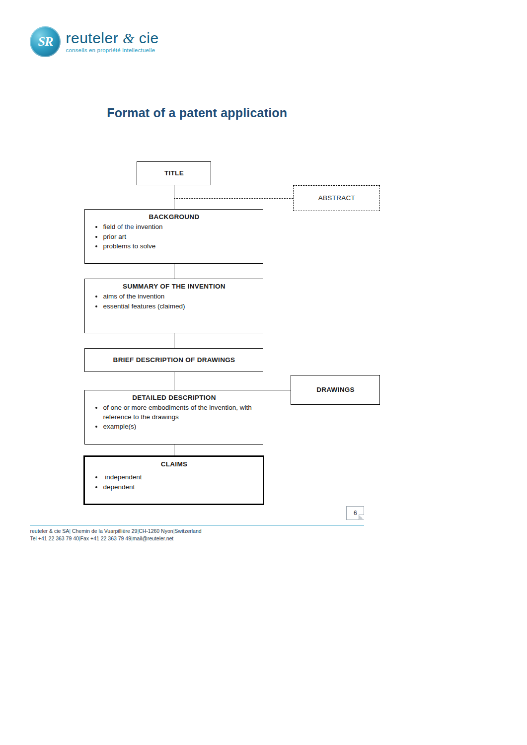reuteler & cie
conseils en propriété intellectuelle
Format of a patent application
TITLE
ABSTRACT
BACKGROUND
field of the invention
prior art
problems to solve
SUMMARY OF THE INVENTION
aims of the invention
essential features (claimed)
BRIEF DESCRIPTION OF DRAWINGS
DRAWINGS
DETAILED DESCRIPTION
of one or more embodiments of the invention, with reference to the drawings
example(s)
CLAIMS
independent
dependent
6
reuteler & cie SA| Chemin de la Vuarpillière 29|CH-1260 Nyon|Switzerland
Tel +41 22 363 79 40|Fax +41 22 363 79 49|mail@reuteler.net